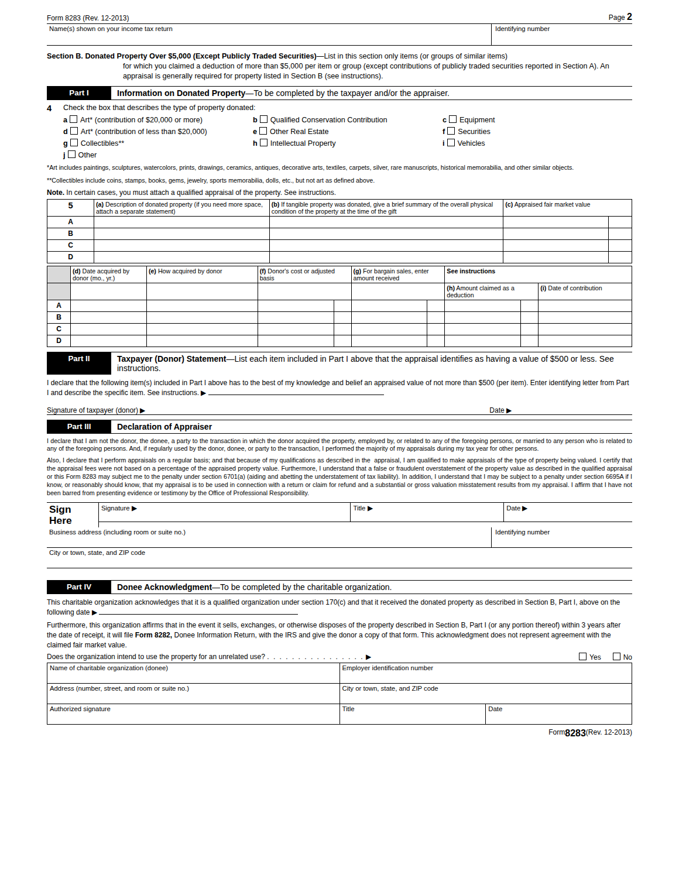Form 8283 (Rev. 12-2013)
Page 2
Name(s) shown on your income tax return
Identifying number
Section B. Donated Property Over $5,000 (Except Publicly Traded Securities)—List in this section only items (or groups of similar items) for which you claimed a deduction of more than $5,000 per item or group (except contributions of publicly traded securities reported in Section A). An appraisal is generally required for property listed in Section B (see instructions).
Part I
Information on Donated Property—To be completed by the taxpayer and/or the appraiser.
4
Check the box that describes the type of property donated:
a Art* (contribution of $20,000 or more)
b Qualified Conservation Contribution
c Equipment
d Art* (contribution of less than $20,000)
e Other Real Estate
f Securities
g Collectibles**
h Intellectual Property
i Vehicles
j Other
*Art includes paintings, sculptures, watercolors, prints, drawings, ceramics, antiques, decorative arts, textiles, carpets, silver, rare manuscripts, historical memorabilia, and other similar objects.
**Collectibles include coins, stamps, books, gems, jewelry, sports memorabilia, dolls, etc., but not art as defined above.
Note. In certain cases, you must attach a qualified appraisal of the property. See instructions.
| 5 | (a) Description of donated property (if you need more space, attach a separate statement) | (b) If tangible property was donated, give a brief summary of the overall physical condition of the property at the time of the gift | (c) Appraised fair market value |
| A | | | | |
| B | | | | |
| C | | | | |
| D | | | | |
| | (d) Date acquired by donor (mo., yr.) | (e) How acquired by donor | (f) Donor's cost or adjusted basis | (g) For bargain sales, enter amount received | See instructions |
| | | | | | (h) Amount claimed as a deduction | (i) Date of contribution |
| A | | | | | | | | | |
| B | | | | | | | | | |
| C | | | | | | | | | |
| D | | | | | | | | | |
Part II
Taxpayer (Donor) Statement—List each item included in Part I above that the appraisal identifies as having a value of $500 or less. See instructions.
I declare that the following item(s) included in Part I above has to the best of my knowledge and belief an appraised value of not more than $500 (per item). Enter identifying letter from Part I and describe the specific item. See instructions. ▶
Signature of taxpayer (donor) ▶
Date ▶
Part III
Declaration of Appraiser
I declare that I am not the donor, the donee, a party to the transaction in which the donor acquired the property, employed by, or related to any of the foregoing persons, or married to any person who is related to any of the foregoing persons. And, if regularly used by the donor, donee, or party to the transaction, I performed the majority of my appraisals during my tax year for other persons.
Also, I declare that I perform appraisals on a regular basis; and that because of my qualifications as described in the appraisal, I am qualified to make appraisals of the type of property being valued. I certify that the appraisal fees were not based on a percentage of the appraised property value. Furthermore, I understand that a false or fraudulent overstatement of the property value as described in the qualified appraisal or this Form 8283 may subject me to the penalty under section 6701(a) (aiding and abetting the understatement of tax liability). In addition, I understand that I may be subject to a penalty under section 6695A if I know, or reasonably should know, that my appraisal is to be used in connection with a return or claim for refund and a substantial or gross valuation misstatement results from my appraisal. I affirm that I have not been barred from presenting evidence or testimony by the Office of Professional Responsibility.
Sign
Here
Signature ▶
Title ▶
Date ▶
Business address (including room or suite no.)
Identifying number
City or town, state, and ZIP code
Part IV
Donee Acknowledgment—To be completed by the charitable organization.
This charitable organization acknowledges that it is a qualified organization under section 170(c) and that it received the donated property as described in Section B, Part I, above on the following date ▶
Furthermore, this organization affirms that in the event it sells, exchanges, or otherwise disposes of the property described in Section B, Part I (or any portion thereof) within 3 years after the date of receipt, it will file Form 8282, Donee Information Return, with the IRS and give the donor a copy of that form. This acknowledgment does not represent agreement with the claimed fair market value.
Does the organization intend to use the property for an unrelated use? . . . . . . . . . . . . . . . . ▶
Yes
No
| Name of charitable organization (donee) | Employer identification number |
| Address (number, street, and room or suite no.) | City or town, state, and ZIP code |
| Authorized signature | Title | Date |
Form 8283 (Rev. 12-2013)